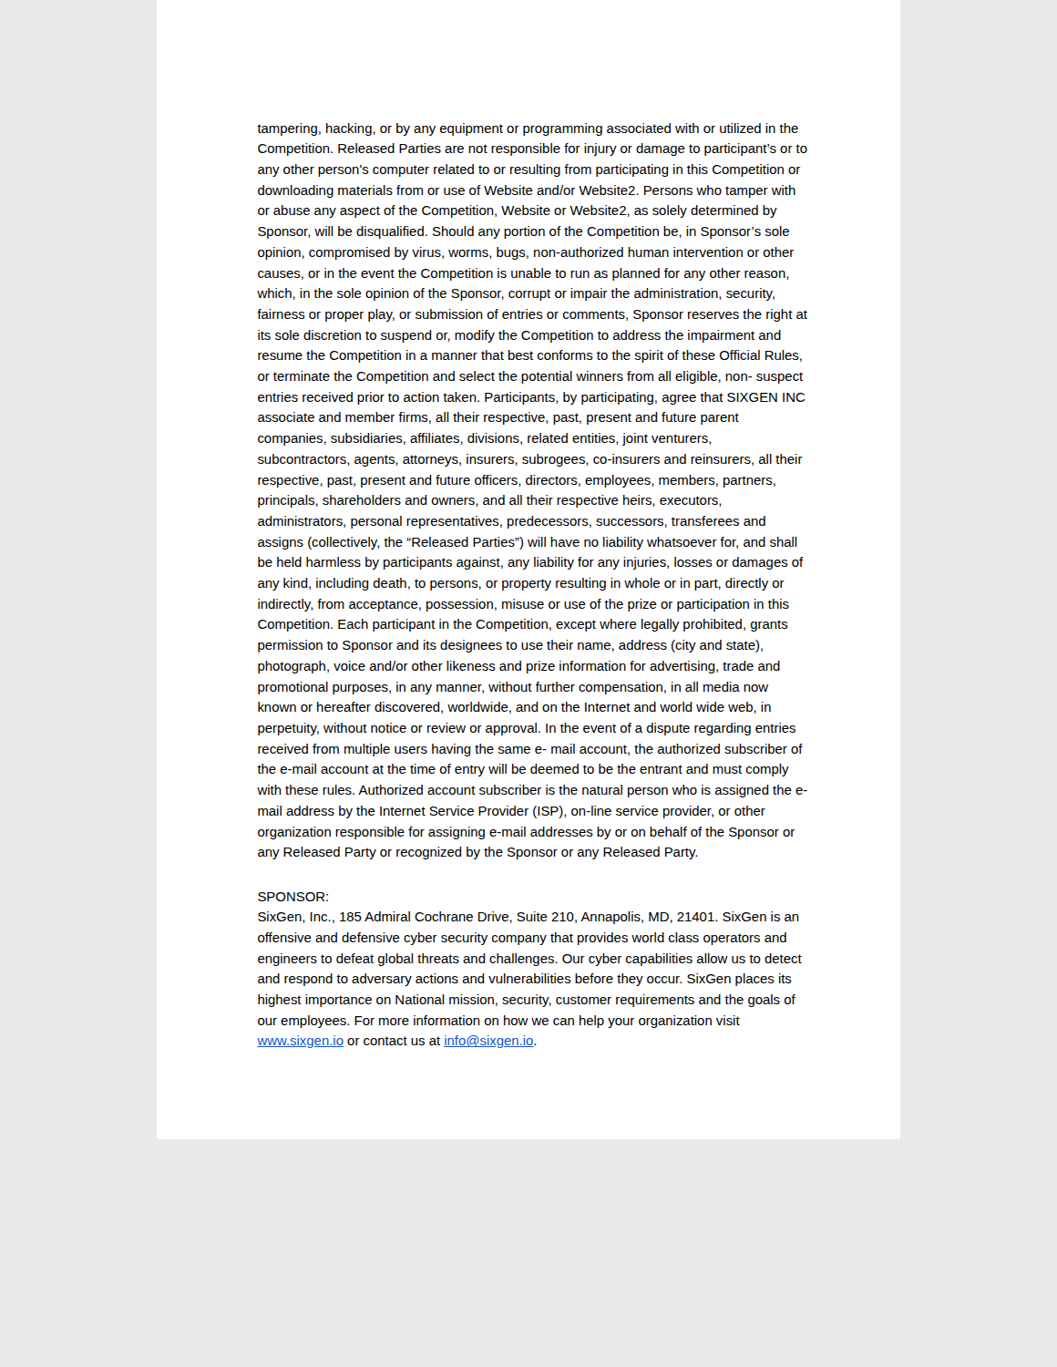tampering, hacking, or by any equipment or programming associated with or utilized in the Competition. Released Parties are not responsible for injury or damage to participant’s or to any other person's computer related to or resulting from participating in this Competition or downloading materials from or use of Website and/or Website2. Persons who tamper with or abuse any aspect of the Competition, Website or Website2, as solely determined by Sponsor, will be disqualified. Should any portion of the Competition be, in Sponsor’s sole opinion, compromised by virus, worms, bugs, non-authorized human intervention or other causes, or in the event the Competition is unable to run as planned for any other reason, which, in the sole opinion of the Sponsor, corrupt or impair the administration, security, fairness or proper play, or submission of entries or comments, Sponsor reserves the right at its sole discretion to suspend or, modify the Competition to address the impairment and resume the Competition in a manner that best conforms to the spirit of these Official Rules, or terminate the Competition and select the potential winners from all eligible, non- suspect entries received prior to action taken. Participants, by participating, agree that SIXGEN INC associate and member firms, all their respective, past, present and future parent companies, subsidiaries, affiliates, divisions, related entities, joint venturers, subcontractors, agents, attorneys, insurers, subrogees, co-insurers and reinsurers, all their respective, past, present and future officers, directors, employees, members, partners, principals, shareholders and owners, and all their respective heirs, executors, administrators, personal representatives, predecessors, successors, transferees and assigns (collectively, the “Released Parties”) will have no liability whatsoever for, and shall be held harmless by participants against, any liability for any injuries, losses or damages of any kind, including death, to persons, or property resulting in whole or in part, directly or indirectly, from acceptance, possession, misuse or use of the prize or participation in this Competition. Each participant in the Competition, except where legally prohibited, grants permission to Sponsor and its designees to use their name, address (city and state), photograph, voice and/or other likeness and prize information for advertising, trade and promotional purposes, in any manner, without further compensation, in all media now known or hereafter discovered, worldwide, and on the Internet and world wide web, in perpetuity, without notice or review or approval. In the event of a dispute regarding entries received from multiple users having the same e- mail account, the authorized subscriber of the e-mail account at the time of entry will be deemed to be the entrant and must comply with these rules. Authorized account subscriber is the natural person who is assigned the e-mail address by the Internet Service Provider (ISP), on-line service provider, or other organization responsible for assigning e-mail addresses by or on behalf of the Sponsor or any Released Party or recognized by the Sponsor or any Released Party.
SPONSOR:
SixGen, Inc., 185 Admiral Cochrane Drive, Suite 210, Annapolis, MD, 21401. SixGen is an offensive and defensive cyber security company that provides world class operators and engineers to defeat global threats and challenges. Our cyber capabilities allow us to detect and respond to adversary actions and vulnerabilities before they occur. SixGen places its highest importance on National mission, security, customer requirements and the goals of our employees. For more information on how we can help your organization visit www.sixgen.io or contact us at info@sixgen.io.